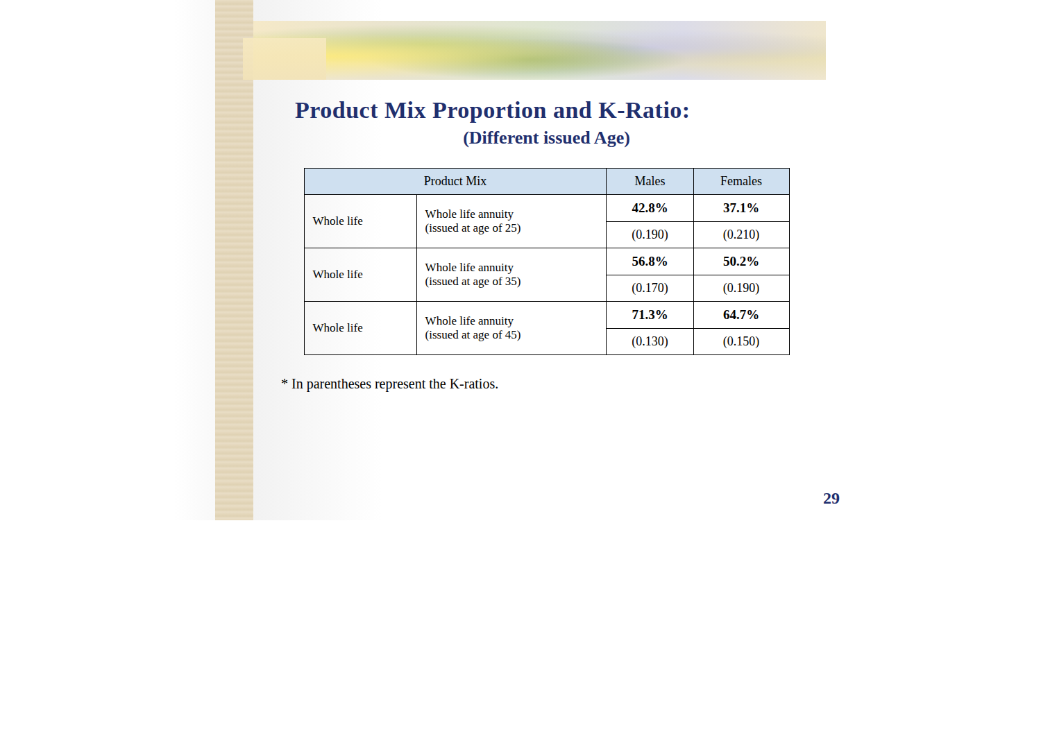Product Mix Proportion and K-Ratio:
(Different issued Age)
| Product Mix | Males | Females |
| --- | --- | --- |
| Whole life | Whole life annuity (issued at age of 25) | 42.8% | 37.1% |
| (0.190) | (0.210) |
| Whole life | Whole life annuity (issued at age of 35) | 56.8% | 50.2% |
| (0.170) | (0.190) |
| Whole life | Whole life annuity (issued at age of 45) | 71.3% | 64.7% |
| (0.130) | (0.150) |
* In parentheses represent the K-ratios.
29